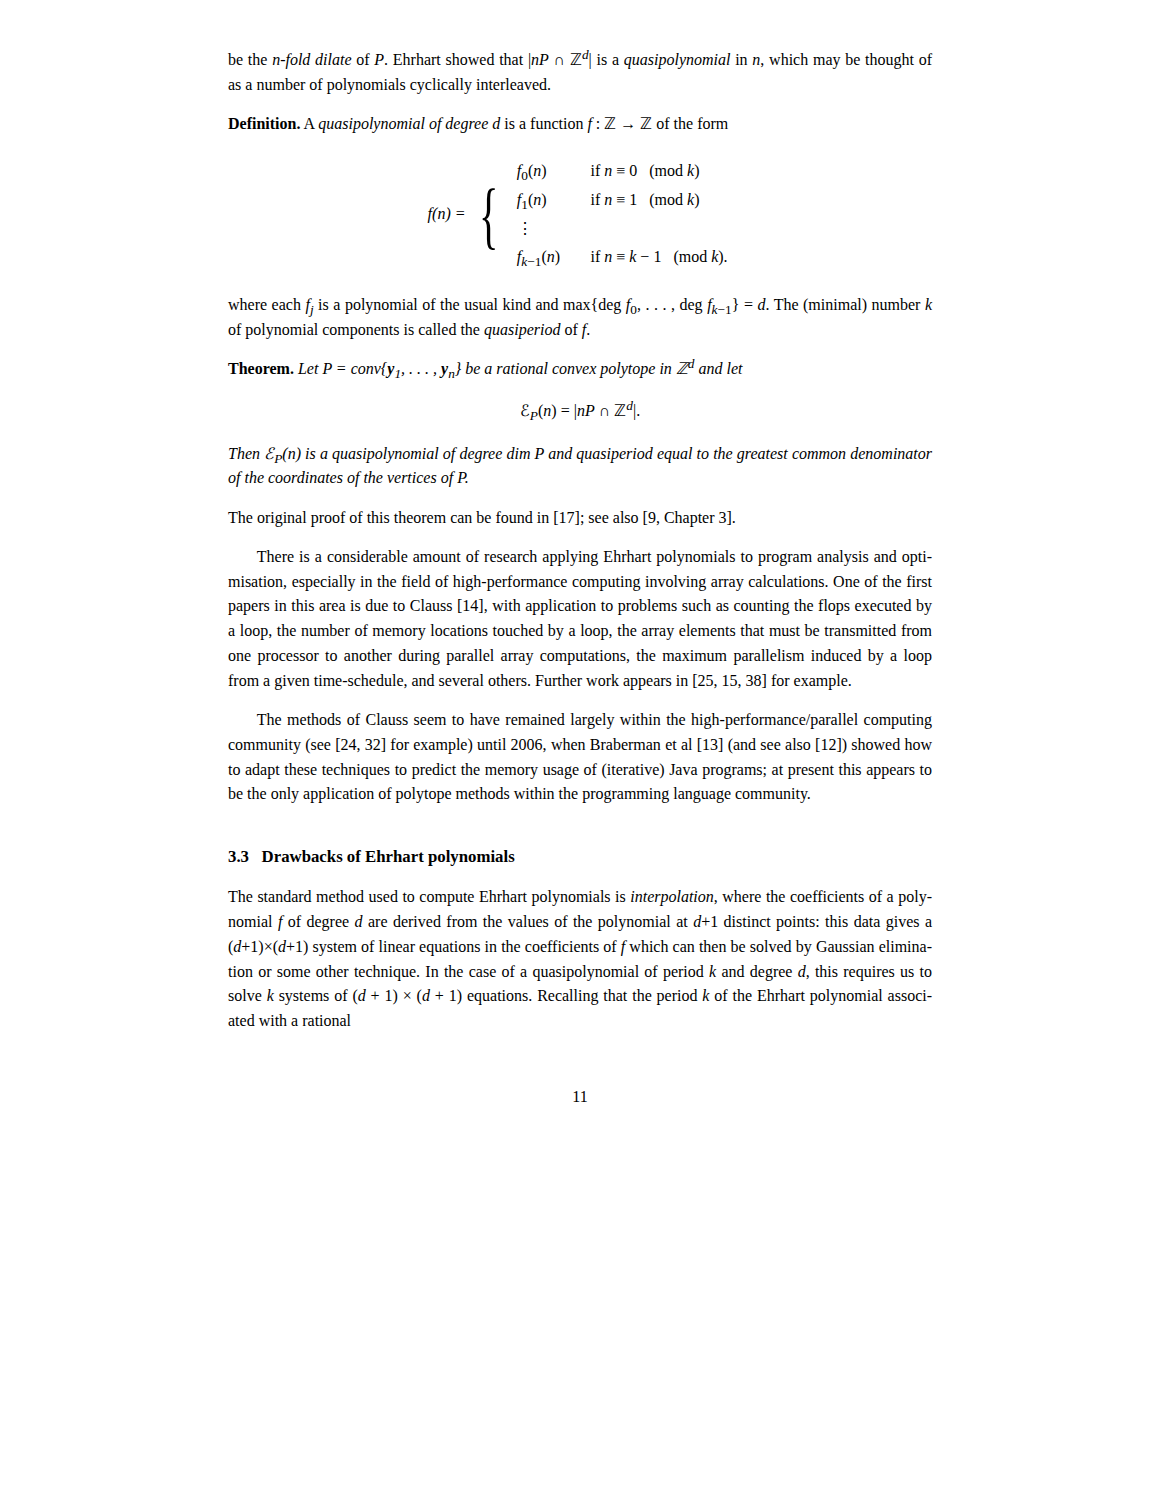be the n-fold dilate of P. Ehrhart showed that |nP ∩ ℤd| is a quasipolynomial in n, which may be thought of as a number of polynomials cyclically interleaved.
Definition. A quasipolynomial of degree d is a function f : ℤ → ℤ of the form
f(n) = {
| f 0 ( n ) | if n ≡ 0 (mod k ) |
| f 1 ( n ) | if n ≡ 1 (mod k ) |
| ⋮ | |
| f k −1 ( n ) | if n ≡ k − 1 (mod k ). |
where each fj is a polynomial of the usual kind and max{deg f0, . . . , deg fk−1} = d. The (minimal) number k of polynomial components is called the quasiperiod of f.
Theorem. Let P = conv{y1, . . . , yn} be a rational convex polytope in ℤd and let
ℰP(n) = |nP ∩ ℤd|.
Then ℰP(n) is a quasipolynomial of degree dim P and quasiperiod equal to the greatest common denominator of the coordinates of the vertices of P.
The original proof of this theorem can be found in [17]; see also [9, Chapter 3].
There is a considerable amount of research applying Ehrhart polynomials to program analysis and optimisation, especially in the field of high-performance computing involving array calculations. One of the first papers in this area is due to Clauss [14], with application to problems such as counting the flops executed by a loop, the number of memory locations touched by a loop, the array elements that must be transmitted from one processor to another during parallel array computations, the maximum parallelism induced by a loop from a given time-schedule, and several others. Further work appears in [25, 15, 38] for example.
The methods of Clauss seem to have remained largely within the high-performance/parallel computing community (see [24, 32] for example) until 2006, when Braberman et al [13] (and see also [12]) showed how to adapt these techniques to predict the memory usage of (iterative) Java programs; at present this appears to be the only application of polytope methods within the programming language community.
3.3 Drawbacks of Ehrhart polynomials
The standard method used to compute Ehrhart polynomials is interpolation, where the coefficients of a polynomial f of degree d are derived from the values of the polynomial at d+1 distinct points: this data gives a (d+1)×(d+1) system of linear equations in the coefficients of f which can then be solved by Gaussian elimination or some other technique. In the case of a quasipolynomial of period k and degree d, this requires us to solve k systems of (d + 1) × (d + 1) equations. Recalling that the period k of the Ehrhart polynomial associated with a rational
11